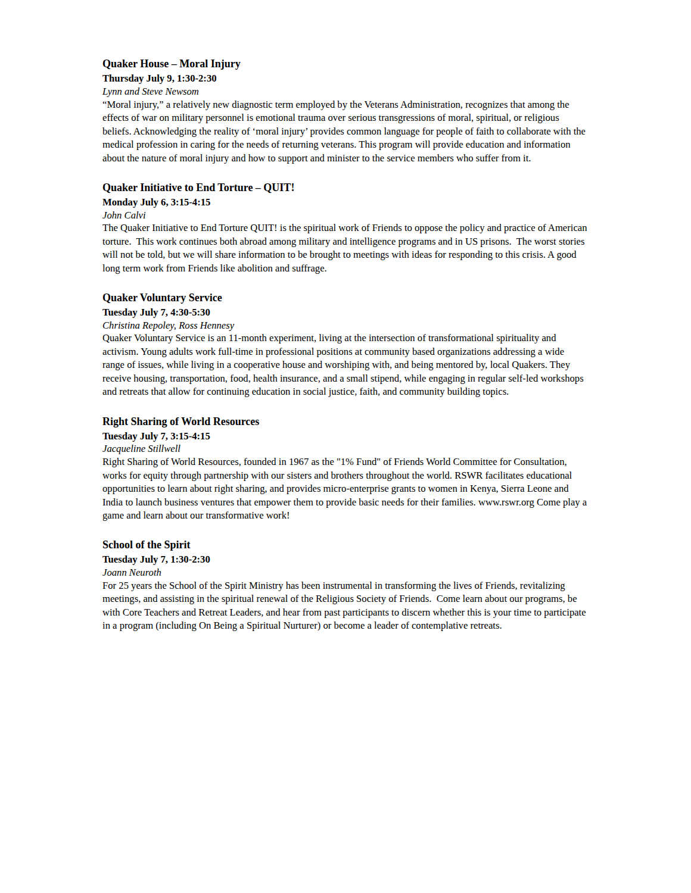Quaker House – Moral Injury
Thursday July 9, 1:30-2:30
Lynn and Steve Newsom
“Moral injury,” a relatively new diagnostic term employed by the Veterans Administration, recognizes that among the effects of war on military personnel is emotional trauma over serious transgressions of moral, spiritual, or religious beliefs. Acknowledging the reality of ‘moral injury’ provides common language for people of faith to collaborate with the medical profession in caring for the needs of returning veterans. This program will provide education and information about the nature of moral injury and how to support and minister to the service members who suffer from it.
Quaker Initiative to End Torture – QUIT!
Monday July 6, 3:15-4:15
John Calvi
The Quaker Initiative to End Torture QUIT! is the spiritual work of Friends to oppose the policy and practice of American torture. This work continues both abroad among military and intelligence programs and in US prisons. The worst stories will not be told, but we will share information to be brought to meetings with ideas for responding to this crisis. A good long term work from Friends like abolition and suffrage.
Quaker Voluntary Service
Tuesday July 7, 4:30-5:30
Christina Repoley, Ross Hennesy
Quaker Voluntary Service is an 11-month experiment, living at the intersection of transformational spirituality and activism. Young adults work full-time in professional positions at community based organizations addressing a wide range of issues, while living in a cooperative house and worshiping with, and being mentored by, local Quakers. They receive housing, transportation, food, health insurance, and a small stipend, while engaging in regular self-led workshops and retreats that allow for continuing education in social justice, faith, and community building topics.
Right Sharing of World Resources
Tuesday July 7, 3:15-4:15
Jacqueline Stillwell
Right Sharing of World Resources, founded in 1967 as the "1% Fund" of Friends World Committee for Consultation, works for equity through partnership with our sisters and brothers throughout the world. RSWR facilitates educational opportunities to learn about right sharing, and provides micro-enterprise grants to women in Kenya, Sierra Leone and India to launch business ventures that empower them to provide basic needs for their families. www.rswr.org Come play a game and learn about our transformative work!
School of the Spirit
Tuesday July 7, 1:30-2:30
Joann Neuroth
For 25 years the School of the Spirit Ministry has been instrumental in transforming the lives of Friends, revitalizing meetings, and assisting in the spiritual renewal of the Religious Society of Friends. Come learn about our programs, be with Core Teachers and Retreat Leaders, and hear from past participants to discern whether this is your time to participate in a program (including On Being a Spiritual Nurturer) or become a leader of contemplative retreats.